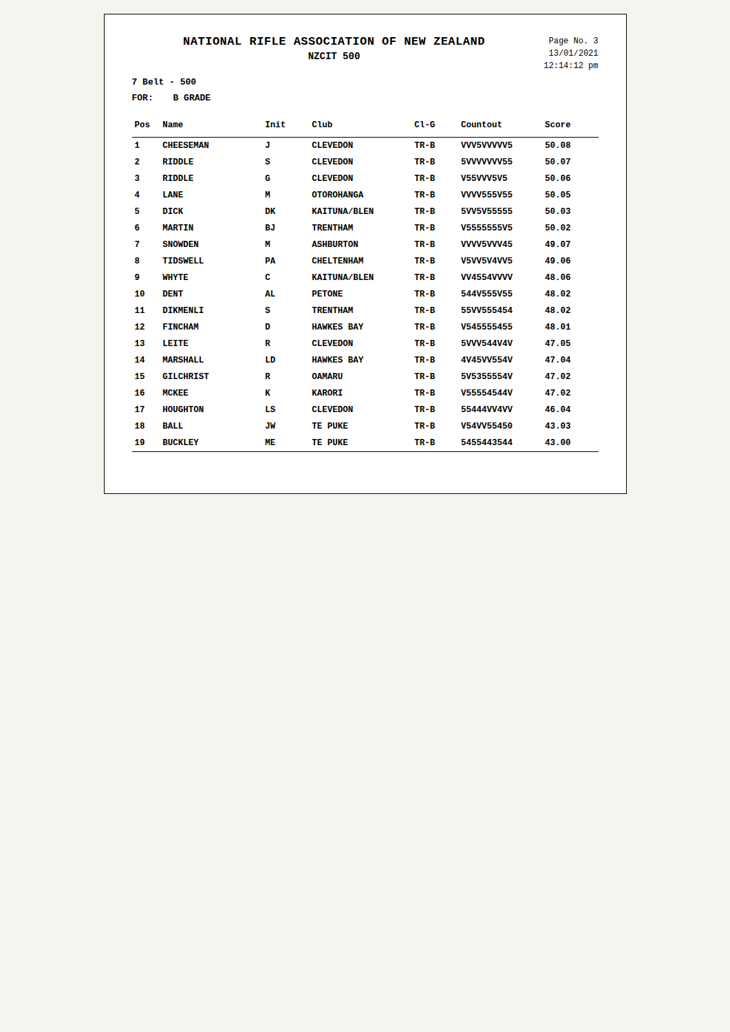Page No. 3
13/01/2021
12:14:12 pm
NATIONAL RIFLE ASSOCIATION OF NEW ZEALAND
NZCIT 500
7 Belt - 500
FOR: B GRADE
| Pos | Name | Init | Club | Cl-G | Countout | Score |
| --- | --- | --- | --- | --- | --- | --- |
| 1 | CHEESEMAN | J | CLEVEDON | TR-B | VVV5VVVVV5 | 50.08 |
| 2 | RIDDLE | S | CLEVEDON | TR-B | 5VVVVVVV55 | 50.07 |
| 3 | RIDDLE | G | CLEVEDON | TR-B | V55VVV5V5 | 50.06 |
| 4 | LANE | M | OTOROHANGA | TR-B | VVVV555V55 | 50.05 |
| 5 | DICK | DK | KAITUNA/BLEN | TR-B | 5VV5V55555 | 50.03 |
| 6 | MARTIN | BJ | TRENTHAM | TR-B | V5555555V5 | 50.02 |
| 7 | SNOWDEN | M | ASHBURTON | TR-B | VVVV5VVV45 | 49.07 |
| 8 | TIDSWELL | PA | CHELTENHAM | TR-B | V5VV5V4VV5 | 49.06 |
| 9 | WHYTE | C | KAITUNA/BLEN | TR-B | VV4554VVVV | 48.06 |
| 10 | DENT | AL | PETONE | TR-B | 544V555V55 | 48.02 |
| 11 | DIKMENLI | S | TRENTHAM | TR-B | 55VV555454 | 48.02 |
| 12 | FINCHAM | D | HAWKES BAY | TR-B | V545555455 | 48.01 |
| 13 | LEITE | R | CLEVEDON | TR-B | 5VVV544V4V | 47.05 |
| 14 | MARSHALL | LD | HAWKES BAY | TR-B | 4V45VV554V | 47.04 |
| 15 | GILCHRIST | R | OAMARU | TR-B | 5V5355554V | 47.02 |
| 16 | MCKEE | K | KARORI | TR-B | V55554544V | 47.02 |
| 17 | HOUGHTON | LS | CLEVEDON | TR-B | 55444VV4VV | 46.04 |
| 18 | BALL | JW | TE PUKE | TR-B | V54VV55450 | 43.03 |
| 19 | BUCKLEY | ME | TE PUKE | TR-B | 5455443544 | 43.00 |